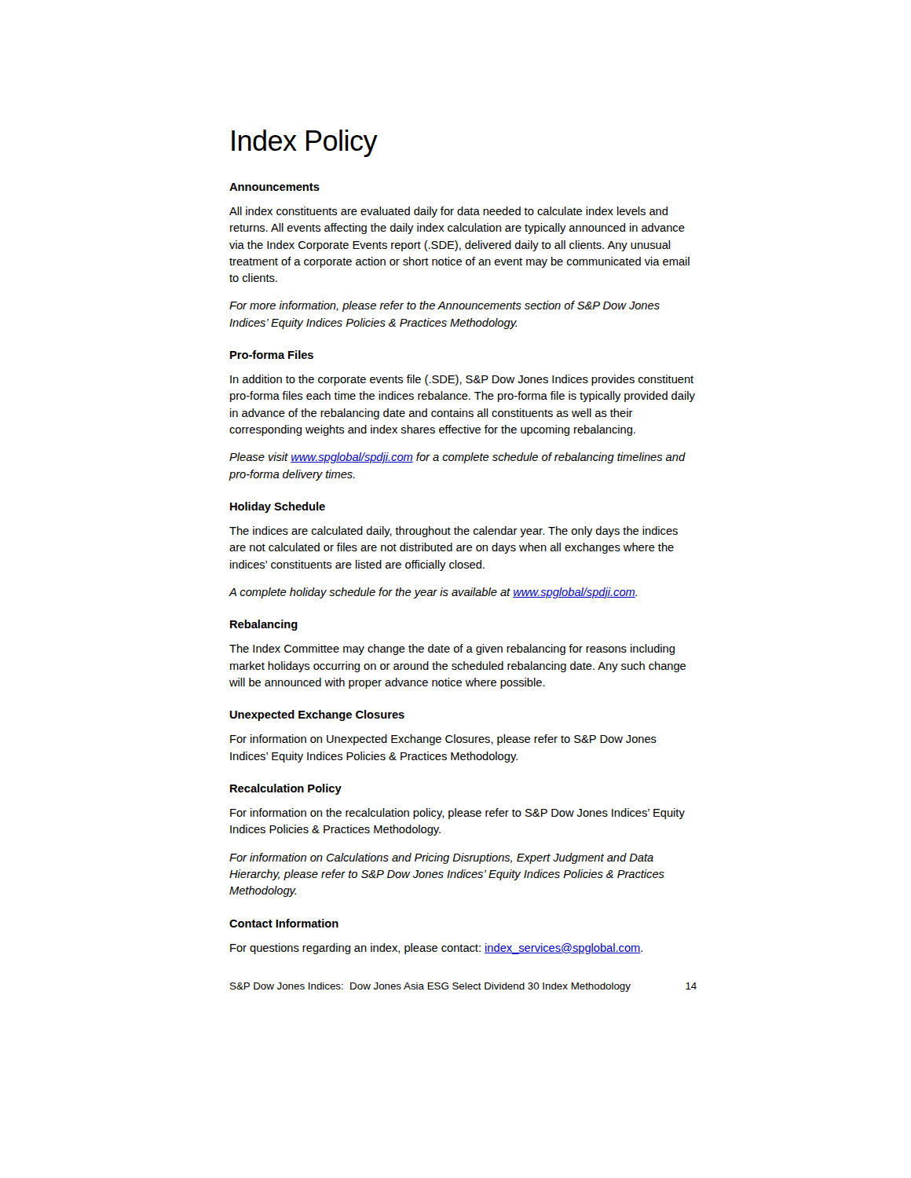Index Policy
Announcements
All index constituents are evaluated daily for data needed to calculate index levels and returns. All events affecting the daily index calculation are typically announced in advance via the Index Corporate Events report (.SDE), delivered daily to all clients. Any unusual treatment of a corporate action or short notice of an event may be communicated via email to clients.
For more information, please refer to the Announcements section of S&P Dow Jones Indices’ Equity Indices Policies & Practices Methodology.
Pro-forma Files
In addition to the corporate events file (.SDE), S&P Dow Jones Indices provides constituent pro-forma files each time the indices rebalance. The pro-forma file is typically provided daily in advance of the rebalancing date and contains all constituents as well as their corresponding weights and index shares effective for the upcoming rebalancing.
Please visit www.spglobal/spdji.com for a complete schedule of rebalancing timelines and pro-forma delivery times.
Holiday Schedule
The indices are calculated daily, throughout the calendar year. The only days the indices are not calculated or files are not distributed are on days when all exchanges where the indices’ constituents are listed are officially closed.
A complete holiday schedule for the year is available at www.spglobal/spdji.com.
Rebalancing
The Index Committee may change the date of a given rebalancing for reasons including market holidays occurring on or around the scheduled rebalancing date. Any such change will be announced with proper advance notice where possible.
Unexpected Exchange Closures
For information on Unexpected Exchange Closures, please refer to S&P Dow Jones Indices’ Equity Indices Policies & Practices Methodology.
Recalculation Policy
For information on the recalculation policy, please refer to S&P Dow Jones Indices’ Equity Indices Policies & Practices Methodology.
For information on Calculations and Pricing Disruptions, Expert Judgment and Data Hierarchy, please refer to S&P Dow Jones Indices’ Equity Indices Policies & Practices Methodology.
Contact Information
For questions regarding an index, please contact: index_services@spglobal.com.
S&P Dow Jones Indices: Dow Jones Asia ESG Select Dividend 30 Index Methodology 14